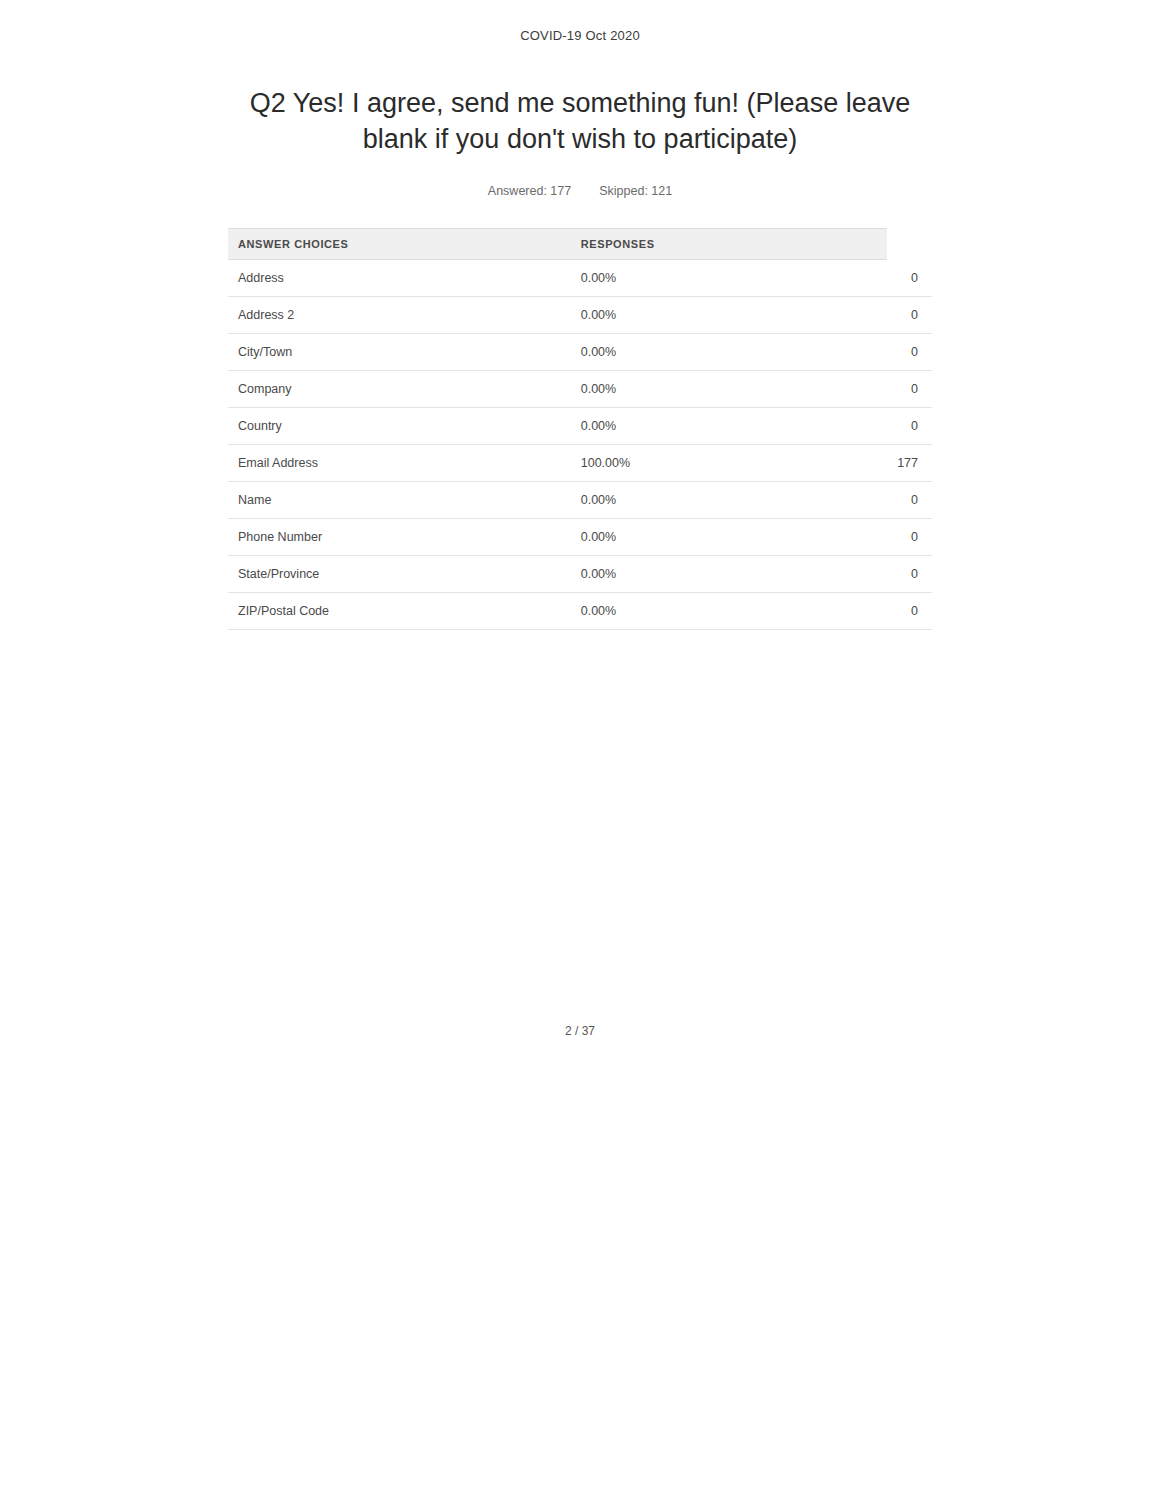COVID-19 Oct 2020
Q2 Yes! I agree, send me something fun! (Please leave blank if you don't wish to participate)
Answered: 177 Skipped: 121
| ANSWER CHOICES | RESPONSES |
| --- | --- |
| Address | 0.00% | 0 |
| Address 2 | 0.00% | 0 |
| City/Town | 0.00% | 0 |
| Company | 0.00% | 0 |
| Country | 0.00% | 0 |
| Email Address | 100.00% | 177 |
| Name | 0.00% | 0 |
| Phone Number | 0.00% | 0 |
| State/Province | 0.00% | 0 |
| ZIP/Postal Code | 0.00% | 0 |
2 / 37